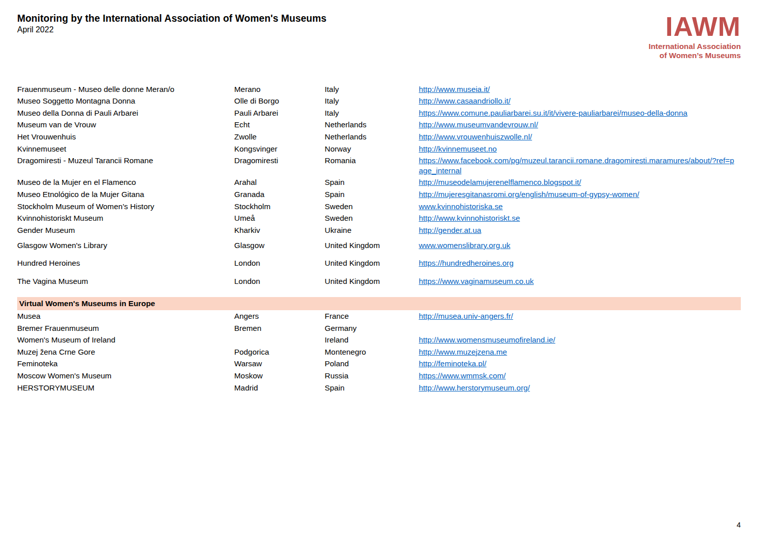Monitoring by the International Association of Women's Museums
April 2022
IAWM International Association
of Women’s Museums
| Frauenmuseum - Museo delle donne Meran/o | Merano | Italy | http://www.museia.it/ |
| Museo Soggetto Montagna Donna | Olle di Borgo | Italy | http://www.casaandriollo.it/ |
| Museo della Donna di Pauli Arbarei | Pauli Arbarei | Italy | https://www.comune.pauliarbarei.su.it/it/vivere-pauliarbarei/museo-della-donna |
| Museum van de Vrouw | Echt | Netherlands | http://www.museumvandevrouw.nl/ |
| Het Vrouwenhuis | Zwolle | Netherlands | http://www.vrouwenhuiszwolle.nl/ |
| Kvinnemuseet | Kongsvinger | Norway | http://kvinnemuseet.no |
| Dragomiresti - Muzeul Tarancii Romane | Dragomiresti | Romania | https://www.facebook.com/pg/muzeul.tarancii.romane.dragomiresti.maramures/about/?ref=page_internal |
| Museo de la Mujer en el Flamenco | Arahal | Spain | http://museodelamujerenelflamenco.blogspot.it/ |
| Museo Etnológico de la Mujer Gitana | Granada | Spain | http://mujeresgitanasromi.org/english/museum-of-gypsy-women/ |
| Stockholm Museum of Women’s History | Stockholm | Sweden | www.kvinnohistoriska.se |
| Kvinnohistoriskt Museum | Umeå | Sweden | http://www.kvinnohistoriskt.se |
| Gender Museum | Kharkiv | Ukraine | http://gender.at.ua |
| Glasgow Women's Library | Glasgow | United Kingdom | www.womenslibrary.org.uk |
| Hundred Heroines | London | United Kingdom | https://hundredheroines.org |
| The Vagina Museum | London | United Kingdom | https://www.vaginamuseum.co.uk |
| Virtual Women's Museums in Europe |
| Musea | Angers | France | http://musea.univ-angers.fr/ |
| Bremer Frauenmuseum | Bremen | Germany | |
| Women's Museum of Ireland | | Ireland | http://www.womensmuseumofireland.ie/ |
| Muzej žena Crne Gore | Podgorica | Montenegro | http://www.muzejzena.me |
| Feminoteka | Warsaw | Poland | http://feminoteka.pl/ |
| Moscow Women's Museum | Moskow | Russia | https://www.wmmsk.com/ |
| HERSTORYMUSEUM | Madrid | Spain | http://www.herstorymuseum.org/ |
4